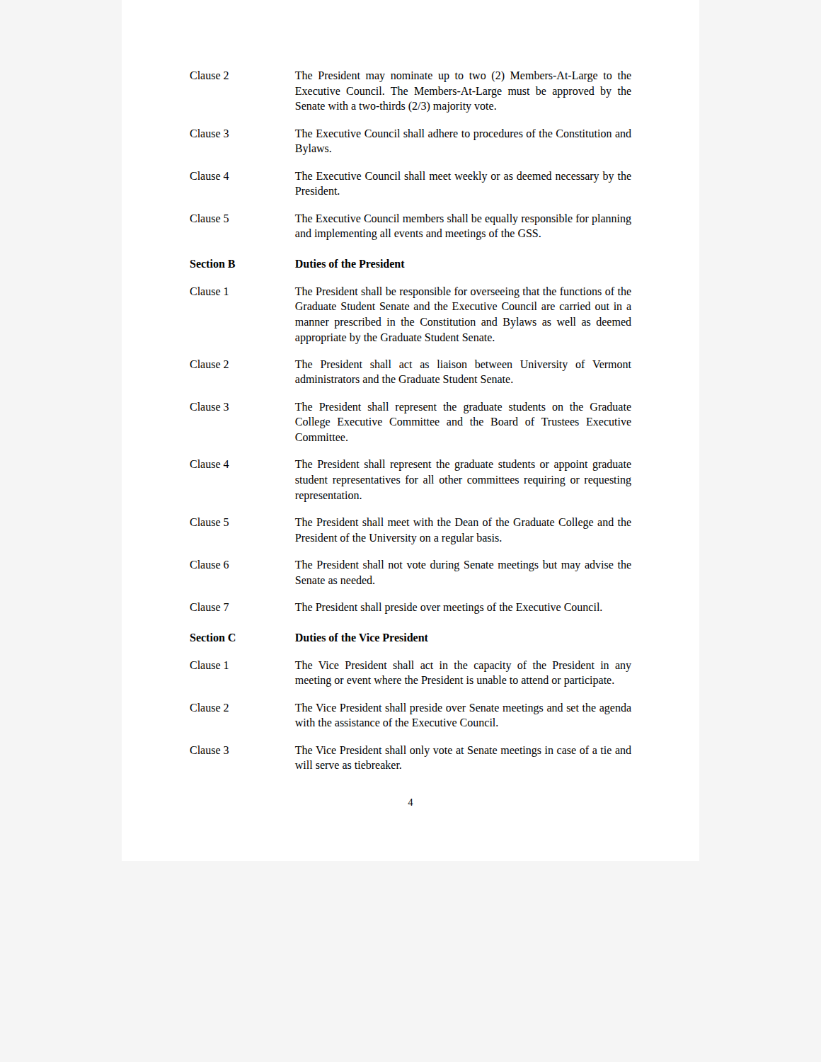Clause 2
The President may nominate up to two (2) Members-At-Large to the Executive Council. The Members-At-Large must be approved by the Senate with a two-thirds (2/3) majority vote.
Clause 3
The Executive Council shall adhere to procedures of the Constitution and Bylaws.
Clause 4
The Executive Council shall meet weekly or as deemed necessary by the President.
Clause 5
The Executive Council members shall be equally responsible for planning and implementing all events and meetings of the GSS.
Section B
Duties of the President
Clause 1
The President shall be responsible for overseeing that the functions of the Graduate Student Senate and the Executive Council are carried out in a manner prescribed in the Constitution and Bylaws as well as deemed appropriate by the Graduate Student Senate.
Clause 2
The President shall act as liaison between University of Vermont administrators and the Graduate Student Senate.
Clause 3
The President shall represent the graduate students on the Graduate College Executive Committee and the Board of Trustees Executive Committee.
Clause 4
The President shall represent the graduate students or appoint graduate student representatives for all other committees requiring or requesting representation.
Clause 5
The President shall meet with the Dean of the Graduate College and the President of the University on a regular basis.
Clause 6
The President shall not vote during Senate meetings but may advise the Senate as needed.
Clause 7
The President shall preside over meetings of the Executive Council.
Section C
Duties of the Vice President
Clause 1
The Vice President shall act in the capacity of the President in any meeting or event where the President is unable to attend or participate.
Clause 2
The Vice President shall preside over Senate meetings and set the agenda with the assistance of the Executive Council.
Clause 3
The Vice President shall only vote at Senate meetings in case of a tie and will serve as tiebreaker.
4